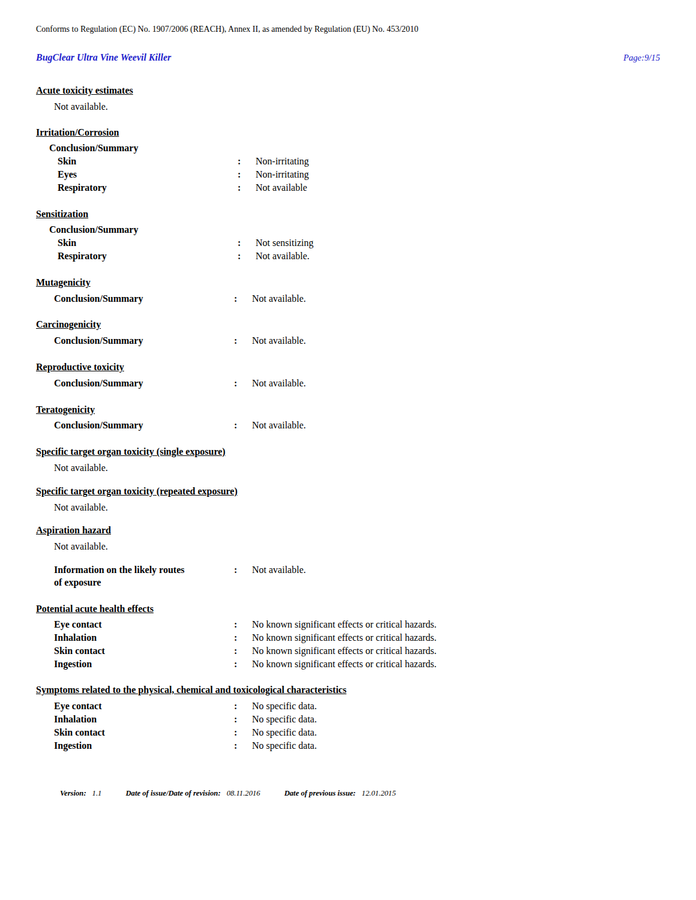Conforms to Regulation (EC) No. 1907/2006 (REACH), Annex II, as amended by Regulation (EU) No. 453/2010
BugClear Ultra Vine Weevil Killer Page:9/15
Acute toxicity estimates
Not available.
Irritation/Corrosion
| Conclusion/Summary |
| Skin | : | Non-irritating |
| Eyes | : | Non-irritating |
| Respiratory | : | Not available |
Sensitization
| Conclusion/Summary |
| Skin | : | Not sensitizing |
| Respiratory | : | Not available. |
Mutagenicity
| Conclusion/Summary | : | Not available. |
Carcinogenicity
| Conclusion/Summary | : | Not available. |
Reproductive toxicity
| Conclusion/Summary | : | Not available. |
Teratogenicity
| Conclusion/Summary | : | Not available. |
Specific target organ toxicity (single exposure)
Not available.
Specific target organ toxicity (repeated exposure)
Not available.
Aspiration hazard
Not available.
| Information on the likely routes of exposure | : | Not available. |
Potential acute health effects
| Eye contact | : | No known significant effects or critical hazards. |
| Inhalation | : | No known significant effects or critical hazards. |
| Skin contact | : | No known significant effects or critical hazards. |
| Ingestion | : | No known significant effects or critical hazards. |
Symptoms related to the physical, chemical and toxicological characteristics
| Eye contact | : | No specific data. |
| Inhalation | : | No specific data. |
| Skin contact | : | No specific data. |
| Ingestion | : | No specific data. |
Version: 1.1 Date of issue/Date of revision: 08.11.2016 Date of previous issue: 12.01.2015